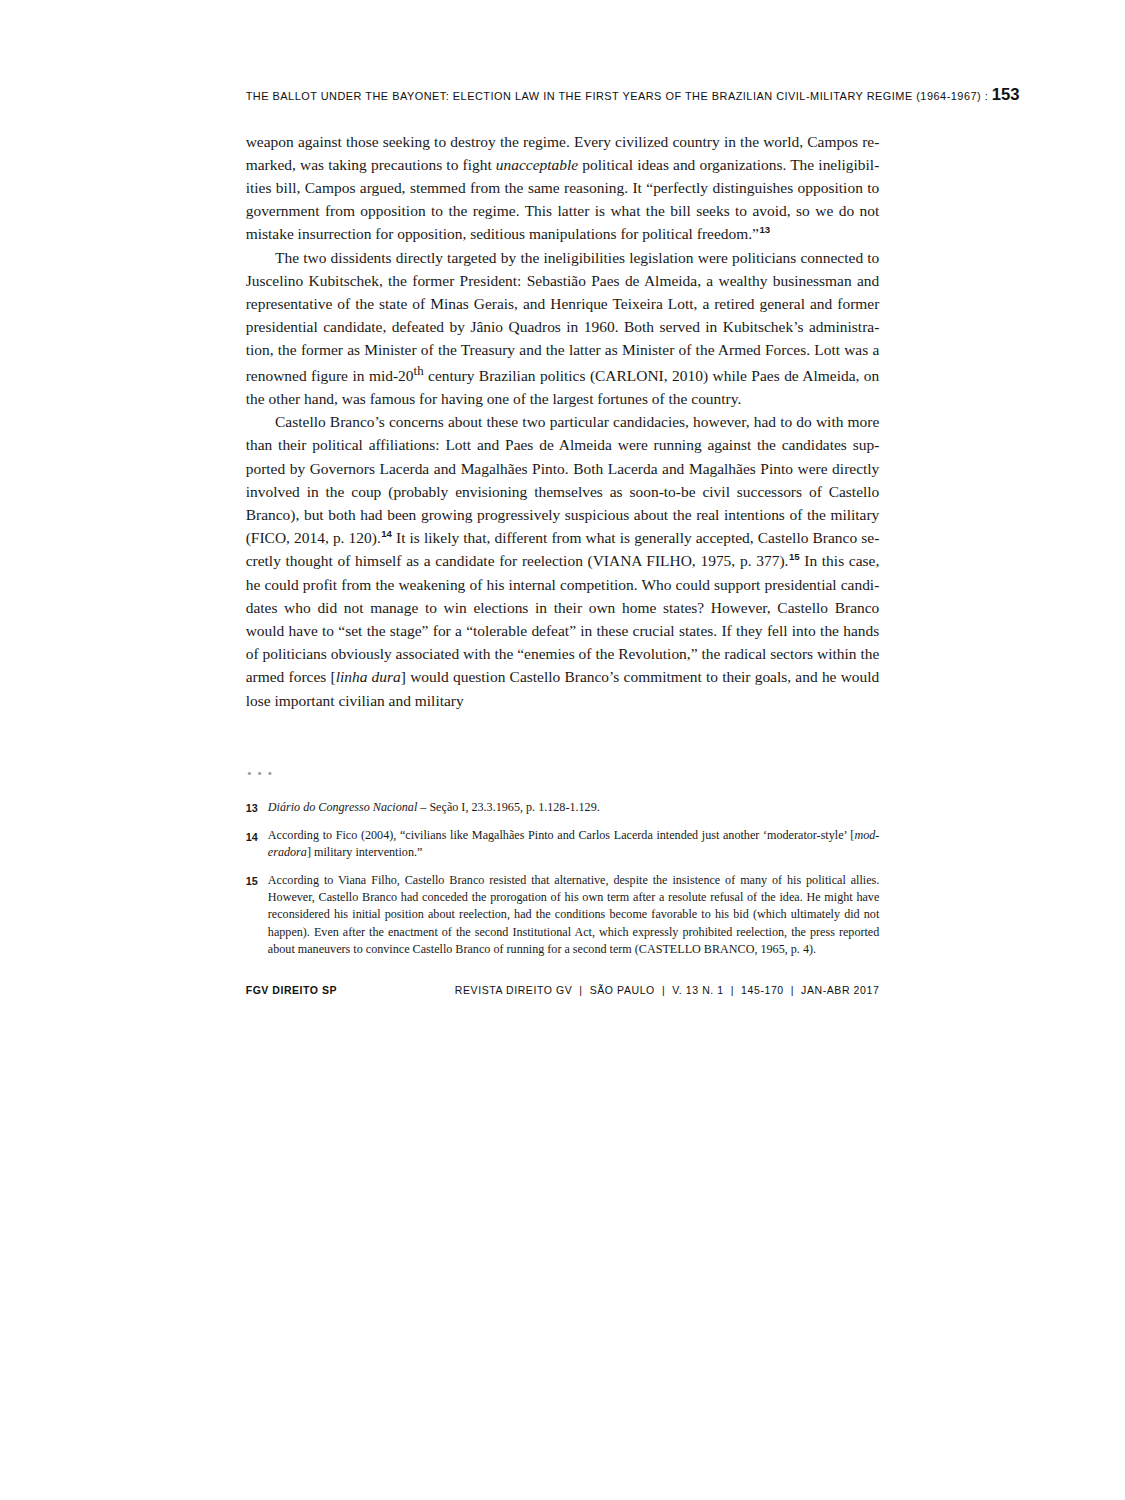The Ballot Under the Bayonet: Election Law in the First Years of the Brazilian Civil-Military Regime (1964-1967) : 153
weapon against those seeking to destroy the regime. Every civilized country in the world, Campos remarked, was taking precautions to fight unacceptable political ideas and organizations. The ineligibilities bill, Campos argued, stemmed from the same reasoning. It “perfectly distinguishes opposition to government from opposition to the regime. This latter is what the bill seeks to avoid, so we do not mistake insurrection for opposition, seditious manipulations for political freedom.”13
The two dissidents directly targeted by the ineligibilities legislation were politicians connected to Juscelino Kubitschek, the former President: Sebastião Paes de Almeida, a wealthy businessman and representative of the state of Minas Gerais, and Henrique Teixeira Lott, a retired general and former presidential candidate, defeated by Jânio Quadros in 1960. Both served in Kubitschek’s administration, the former as Minister of the Treasury and the latter as Minister of the Armed Forces. Lott was a renowned figure in mid-20th century Brazilian politics (CARLONI, 2010) while Paes de Almeida, on the other hand, was famous for having one of the largest fortunes of the country.
Castello Branco’s concerns about these two particular candidacies, however, had to do with more than their political affiliations: Lott and Paes de Almeida were running against the candidates supported by Governors Lacerda and Magalhães Pinto. Both Lacerda and Magalhães Pinto were directly involved in the coup (probably envisioning themselves as soon-to-be civil successors of Castello Branco), but both had been growing progressively suspicious about the real intentions of the military (FICO, 2014, p. 120).14 It is likely that, different from what is generally accepted, Castello Branco secretly thought of himself as a candidate for reelection (VIANA FILHO, 1975, p. 377).15 In this case, he could profit from the weakening of his internal competition. Who could support presidential candidates who did not manage to win elections in their own home states? However, Castello Branco would have to “set the stage” for a “tolerable defeat” in these crucial states. If they fell into the hands of politicians obviously associated with the “enemies of the Revolution,” the radical sectors within the armed forces [linha dura] would question Castello Branco’s commitment to their goals, and he would lose important civilian and military
•••
13
Diário do Congresso Nacional – Seção I, 23.3.1965, p. 1.128-1.129.
14
According to Fico (2004), “civilians like Magalhães Pinto and Carlos Lacerda intended just another ‘moderator-style’ [moderadora] military intervention.”
15
According to Viana Filho, Castello Branco resisted that alternative, despite the insistence of many of his political allies. However, Castello Branco had conceded the prorogation of his own term after a resolute refusal of the idea. He might have reconsidered his initial position about reelection, had the conditions become favorable to his bid (which ultimately did not happen). Even after the enactment of the second Institutional Act, which expressly prohibited reelection, the press reported about maneuvers to convince Castello Branco of running for a second term (CASTELLO BRANCO, 1965, p. 4).
FGV Direito SP
Revista Direito GV | São Paulo | V. 13 N. 1 | 145-170 | Jan-Abr 2017